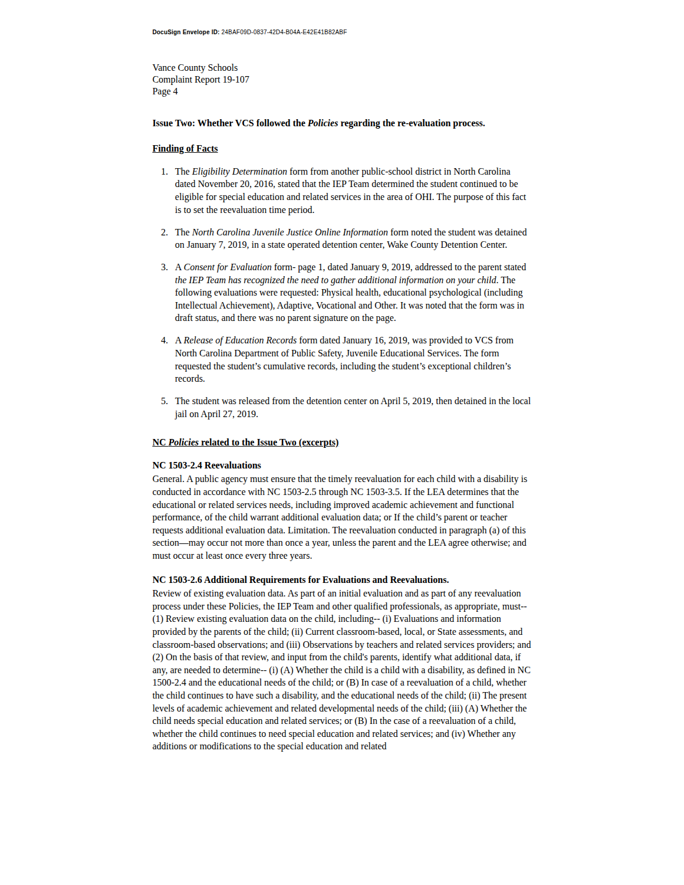DocuSign Envelope ID: 24BAF09D-0837-42D4-B04A-E42E41B82ABF
Vance County Schools
Complaint Report 19-107
Page 4
Issue Two: Whether VCS followed the Policies regarding the re-evaluation process.
Finding of Facts
The Eligibility Determination form from another public-school district in North Carolina dated November 20, 2016, stated that the IEP Team determined the student continued to be eligible for special education and related services in the area of OHI. The purpose of this fact is to set the reevaluation time period.
The North Carolina Juvenile Justice Online Information form noted the student was detained on January 7, 2019, in a state operated detention center, Wake County Detention Center.
A Consent for Evaluation form- page 1, dated January 9, 2019, addressed to the parent stated the IEP Team has recognized the need to gather additional information on your child. The following evaluations were requested: Physical health, educational psychological (including Intellectual Achievement), Adaptive, Vocational and Other. It was noted that the form was in draft status, and there was no parent signature on the page.
A Release of Education Records form dated January 16, 2019, was provided to VCS from North Carolina Department of Public Safety, Juvenile Educational Services. The form requested the student’s cumulative records, including the student’s exceptional children’s records.
The student was released from the detention center on April 5, 2019, then detained in the local jail on April 27, 2019.
NC Policies related to the Issue Two (excerpts)
NC 1503-2.4 Reevaluations
General. A public agency must ensure that the timely reevaluation for each child with a disability is conducted in accordance with NC 1503-2.5 through NC 1503-3.5. If the LEA determines that the educational or related services needs, including improved academic achievement and functional performance, of the child warrant additional evaluation data; or If the child’s parent or teacher requests additional evaluation data. Limitation. The reevaluation conducted in paragraph (a) of this section—may occur not more than once a year, unless the parent and the LEA agree otherwise; and must occur at least once every three years.
NC 1503-2.6 Additional Requirements for Evaluations and Reevaluations.
Review of existing evaluation data. As part of an initial evaluation and as part of any reevaluation process under these Policies, the IEP Team and other qualified professionals, as appropriate, must-- (1) Review existing evaluation data on the child, including-- (i) Evaluations and information provided by the parents of the child; (ii) Current classroom-based, local, or State assessments, and classroom-based observations; and (iii) Observations by teachers and related services providers; and (2) On the basis of that review, and input from the child's parents, identify what additional data, if any, are needed to determine-- (i) (A) Whether the child is a child with a disability, as defined in NC 1500-2.4 and the educational needs of the child; or (B) In case of a reevaluation of a child, whether the child continues to have such a disability, and the educational needs of the child; (ii) The present levels of academic achievement and related developmental needs of the child; (iii) (A) Whether the child needs special education and related services; or (B) In the case of a reevaluation of a child, whether the child continues to need special education and related services; and (iv) Whether any additions or modifications to the special education and related